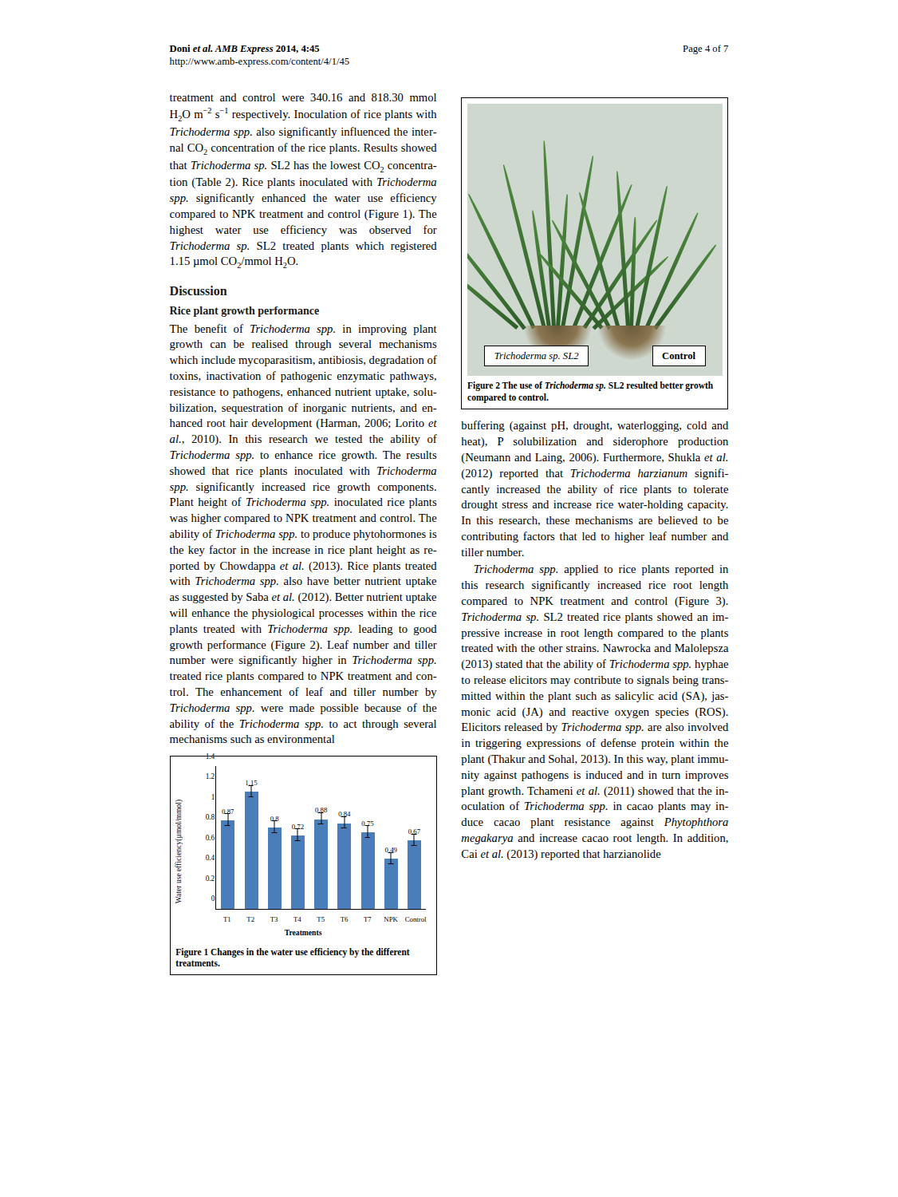Doni et al. AMB Express 2014, 4:45
http://www.amb-express.com/content/4/1/45
Page 4 of 7
treatment and control were 340.16 and 818.30 mmol H2O m−2 s−1 respectively. Inoculation of rice plants with Trichoderma spp. also significantly influenced the internal CO2 concentration of the rice plants. Results showed that Trichoderma sp. SL2 has the lowest CO2 concentration (Table 2). Rice plants inoculated with Trichoderma spp. significantly enhanced the water use efficiency compared to NPK treatment and control (Figure 1). The highest water use efficiency was observed for Trichoderma sp. SL2 treated plants which registered 1.15 µmol CO2/mmol H2O.
Discussion
Rice plant growth performance
The benefit of Trichoderma spp. in improving plant growth can be realised through several mechanisms which include mycoparasitism, antibiosis, degradation of toxins, inactivation of pathogenic enzymatic pathways, resistance to pathogens, enhanced nutrient uptake, solubilization, sequestration of inorganic nutrients, and enhanced root hair development (Harman, 2006; Lorito et al., 2010). In this research we tested the ability of Trichoderma spp. to enhance rice growth. The results showed that rice plants inoculated with Trichoderma spp. significantly increased rice growth components. Plant height of Trichoderma spp. inoculated rice plants was higher compared to NPK treatment and control. The ability of Trichoderma spp. to produce phytohormones is the key factor in the increase in rice plant height as reported by Chowdappa et al. (2013). Rice plants treated with Trichoderma spp. also have better nutrient uptake as suggested by Saba et al. (2012). Better nutrient uptake will enhance the physiological processes within the rice plants treated with Trichoderma spp. leading to good growth performance (Figure 2). Leaf number and tiller number were significantly higher in Trichoderma spp. treated rice plants compared to NPK treatment and control. The enhancement of leaf and tiller number by Trichoderma spp. were made possible because of the ability of the Trichoderma spp. to act through several mechanisms such as environmental
Water use efficiency(µmol/mmol)
0
0.2
0.4
0.6
0.8
1
1.2
1.4
0.87
1.15
0.8
0.72
0.88
0.84
0.75
0.49
0.67
T1 T2 T3 T4 T5 T6 T7 NPK Control
Treatments
Figure 1 Changes in the water use efficiency by the different treatments.
Trichoderma sp. SL2
Control
Figure 2 The use of Trichoderma sp. SL2 resulted better growth compared to control.
buffering (against pH, drought, waterlogging, cold and heat), P solubilization and siderophore production (Neumann and Laing, 2006). Furthermore, Shukla et al. (2012) reported that Trichoderma harzianum significantly increased the ability of rice plants to tolerate drought stress and increase rice water-holding capacity. In this research, these mechanisms are believed to be contributing factors that led to higher leaf number and tiller number.
Trichoderma spp. applied to rice plants reported in this research significantly increased rice root length compared to NPK treatment and control (Figure 3). Trichoderma sp. SL2 treated rice plants showed an impressive increase in root length compared to the plants treated with the other strains. Nawrocka and Malolepsza (2013) stated that the ability of Trichoderma spp. hyphae to release elicitors may contribute to signals being transmitted within the plant such as salicylic acid (SA), jasmonic acid (JA) and reactive oxygen species (ROS). Elicitors released by Trichoderma spp. are also involved in triggering expressions of defense protein within the plant (Thakur and Sohal, 2013). In this way, plant immunity against pathogens is induced and in turn improves plant growth. Tchameni et al. (2011) showed that the inoculation of Trichoderma spp. in cacao plants may induce cacao plant resistance against Phytophthora megakarya and increase cacao root length. In addition, Cai et al. (2013) reported that harzianolide